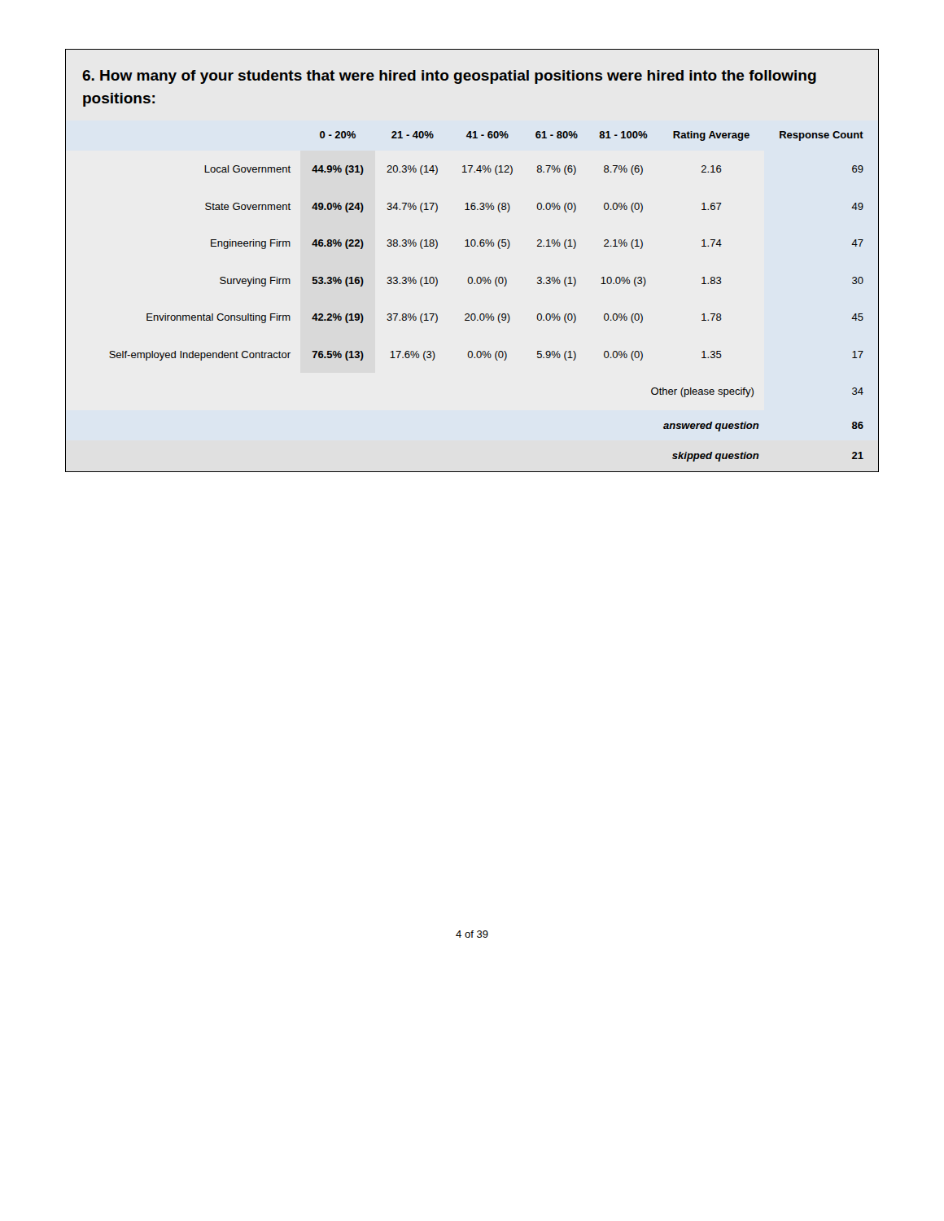6. How many of your students that were hired into geospatial positions were hired into the following positions:
| | 0 - 20% | 21 - 40% | 41 - 60% | 61 - 80% | 81 - 100% | Rating Average | Response Count |
| --- | --- | --- | --- | --- | --- | --- | --- |
| Local Government | 44.9% (31) | 20.3% (14) | 17.4% (12) | 8.7% (6) | 8.7% (6) | 2.16 | 69 |
| State Government | 49.0% (24) | 34.7% (17) | 16.3% (8) | 0.0% (0) | 0.0% (0) | 1.67 | 49 |
| Engineering Firm | 46.8% (22) | 38.3% (18) | 10.6% (5) | 2.1% (1) | 2.1% (1) | 1.74 | 47 |
| Surveying Firm | 53.3% (16) | 33.3% (10) | 0.0% (0) | 3.3% (1) | 10.0% (3) | 1.83 | 30 |
| Environmental Consulting Firm | 42.2% (19) | 37.8% (17) | 20.0% (9) | 0.0% (0) | 0.0% (0) | 1.78 | 45 |
| Self-employed Independent Contractor | 76.5% (13) | 17.6% (3) | 0.0% (0) | 5.9% (1) | 0.0% (0) | 1.35 | 17 |
| | | | | | Other (please specify) | 34 |
| | answered question | 86 |
| | skipped question | 21 |
4 of 39